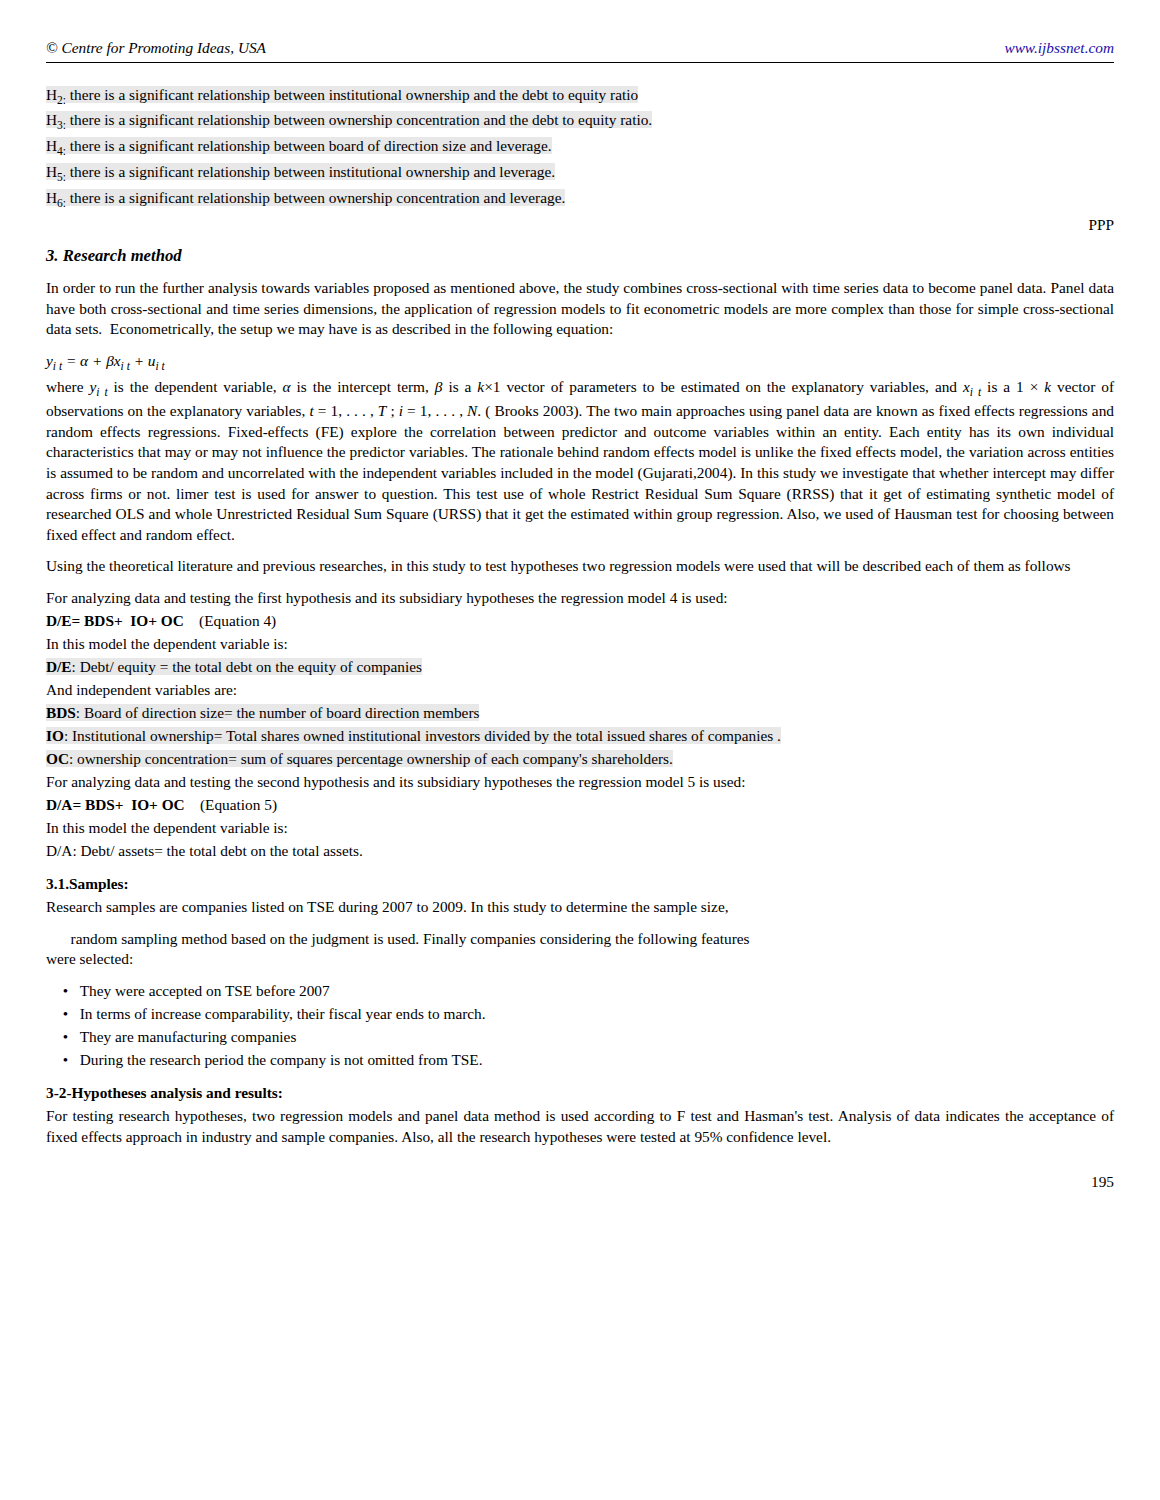© Centre for Promoting Ideas, USA
www.ijbssnet.com
H2: there is a significant relationship between institutional ownership and the debt to equity ratio
H3: there is a significant relationship between ownership concentration and the debt to equity ratio.
H4: there is a significant relationship between board of direction size and leverage.
H5: there is a significant relationship between institutional ownership and leverage.
H6: there is a significant relationship between ownership concentration and leverage.
PPP
3. Research method
In order to run the further analysis towards variables proposed as mentioned above, the study combines cross-sectional with time series data to become panel data. Panel data have both cross-sectional and time series dimensions, the application of regression models to fit econometric models are more complex than those for simple cross-sectional data sets. Econometrically, the setup we may have is as described in the following equation:
yi t = α + βxi t + ui t
where yi t is the dependent variable, α is the intercept term, β is a k×1 vector of parameters to be estimated on the explanatory variables, and xi t is a 1 × k vector of observations on the explanatory variables, t = 1, . . . , T ; i = 1, . . . , N. ( Brooks 2003). The two main approaches using panel data are known as fixed effects regressions and random effects regressions. Fixed-effects (FE) explore the correlation between predictor and outcome variables within an entity. Each entity has its own individual characteristics that may or may not influence the predictor variables. The rationale behind random effects model is unlike the fixed effects model, the variation across entities is assumed to be random and uncorrelated with the independent variables included in the model (Gujarati,2004). In this study we investigate that whether intercept may differ across firms or not. limer test is used for answer to question. This test use of whole Restrict Residual Sum Square (RRSS) that it get of estimating synthetic model of researched OLS and whole Unrestricted Residual Sum Square (URSS) that it get the estimated within group regression. Also, we used of Hausman test for choosing between fixed effect and random effect.
Using the theoretical literature and previous researches, in this study to test hypotheses two regression models were used that will be described each of them as follows
For analyzing data and testing the first hypothesis and its subsidiary hypotheses the regression model 4 is used:
D/E= BDS+ IO+ OC (Equation 4)
In this model the dependent variable is:
D/E: Debt/ equity = the total debt on the equity of companies
And independent variables are:
BDS: Board of direction size= the number of board direction members
IO: Institutional ownership= Total shares owned institutional investors divided by the total issued shares of companies .
OC: ownership concentration= sum of squares percentage ownership of each company's shareholders.
For analyzing data and testing the second hypothesis and its subsidiary hypotheses the regression model 5 is used:
D/A= BDS+ IO+ OC (Equation 5)
In this model the dependent variable is:
D/A: Debt/ assets= the total debt on the total assets.
3.1.Samples:
Research samples are companies listed on TSE during 2007 to 2009. In this study to determine the sample size,
random sampling method based on the judgment is used. Finally companies considering the following features
were selected:
They were accepted on TSE before 2007
In terms of increase comparability, their fiscal year ends to march.
They are manufacturing companies
During the research period the company is not omitted from TSE.
3-2-Hypotheses analysis and results:
For testing research hypotheses, two regression models and panel data method is used according to F test and Hasman's test. Analysis of data indicates the acceptance of fixed effects approach in industry and sample companies. Also, all the research hypotheses were tested at 95% confidence level.
195